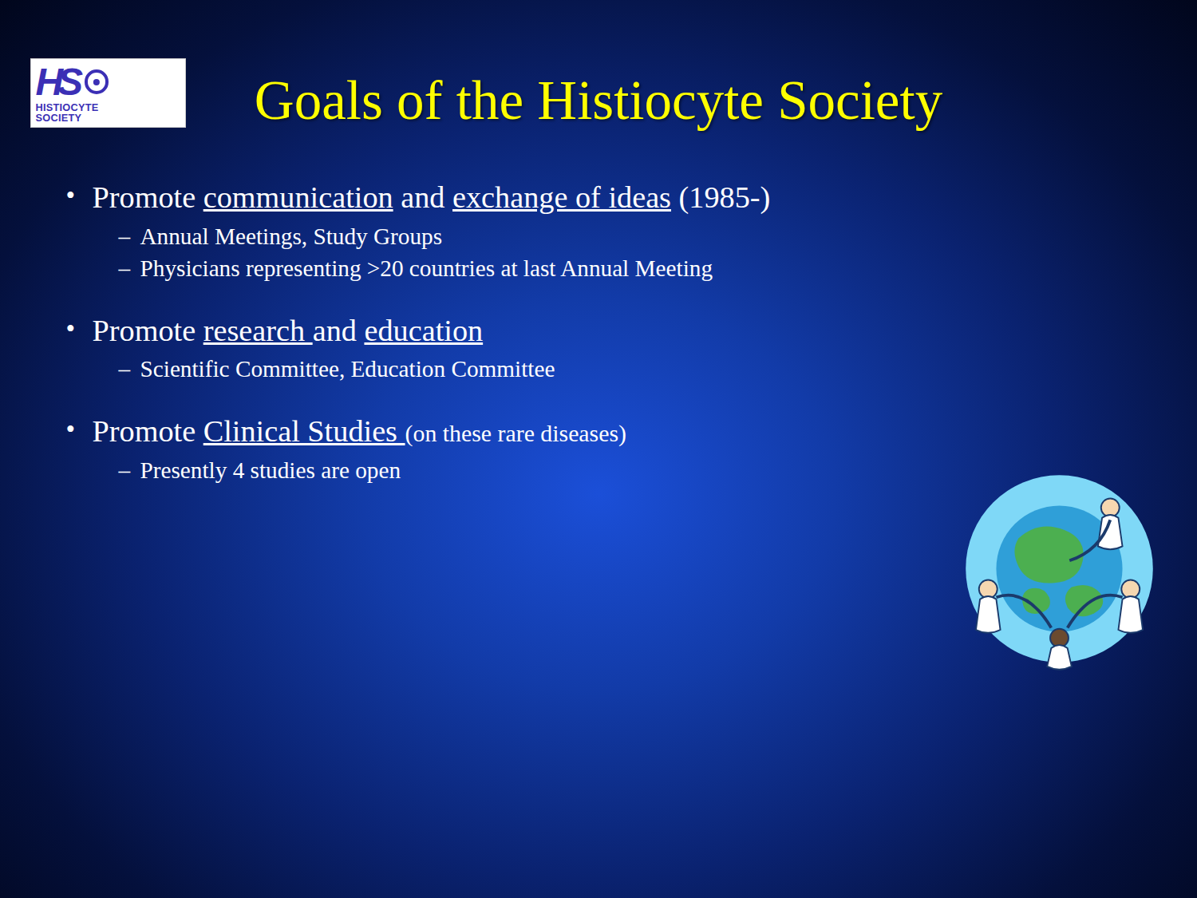HS
HISTIOCYTE
SOCIETY
Goals of the Histiocyte Society
Promote communication and exchange of ideas (1985-)
Annual Meetings, Study Groups
Physicians representing >20 countries at last Annual Meeting
Promote research and education
Scientific Committee, Education Committee
Promote Clinical Studies (on these rare diseases)
Presently 4 studies are open